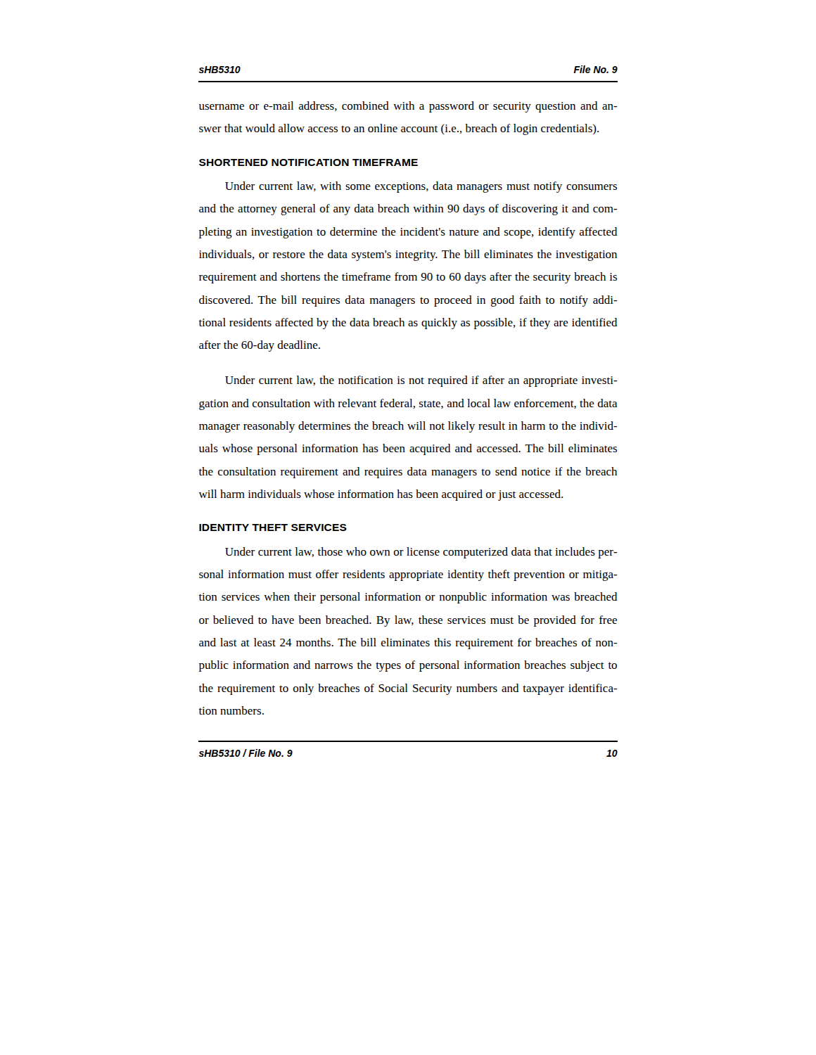sHB5310
File No. 9
username or e-mail address, combined with a password or security question and answer that would allow access to an online account (i.e., breach of login credentials).
SHORTENED NOTIFICATION TIMEFRAME
Under current law, with some exceptions, data managers must notify consumers and the attorney general of any data breach within 90 days of discovering it and completing an investigation to determine the incident's nature and scope, identify affected individuals, or restore the data system's integrity. The bill eliminates the investigation requirement and shortens the timeframe from 90 to 60 days after the security breach is discovered. The bill requires data managers to proceed in good faith to notify additional residents affected by the data breach as quickly as possible, if they are identified after the 60-day deadline.
Under current law, the notification is not required if after an appropriate investigation and consultation with relevant federal, state, and local law enforcement, the data manager reasonably determines the breach will not likely result in harm to the individuals whose personal information has been acquired and accessed. The bill eliminates the consultation requirement and requires data managers to send notice if the breach will harm individuals whose information has been acquired or just accessed.
IDENTITY THEFT SERVICES
Under current law, those who own or license computerized data that includes personal information must offer residents appropriate identity theft prevention or mitigation services when their personal information or nonpublic information was breached or believed to have been breached. By law, these services must be provided for free and last at least 24 months. The bill eliminates this requirement for breaches of nonpublic information and narrows the types of personal information breaches subject to the requirement to only breaches of Social Security numbers and taxpayer identification numbers.
sHB5310 / File No. 9
10